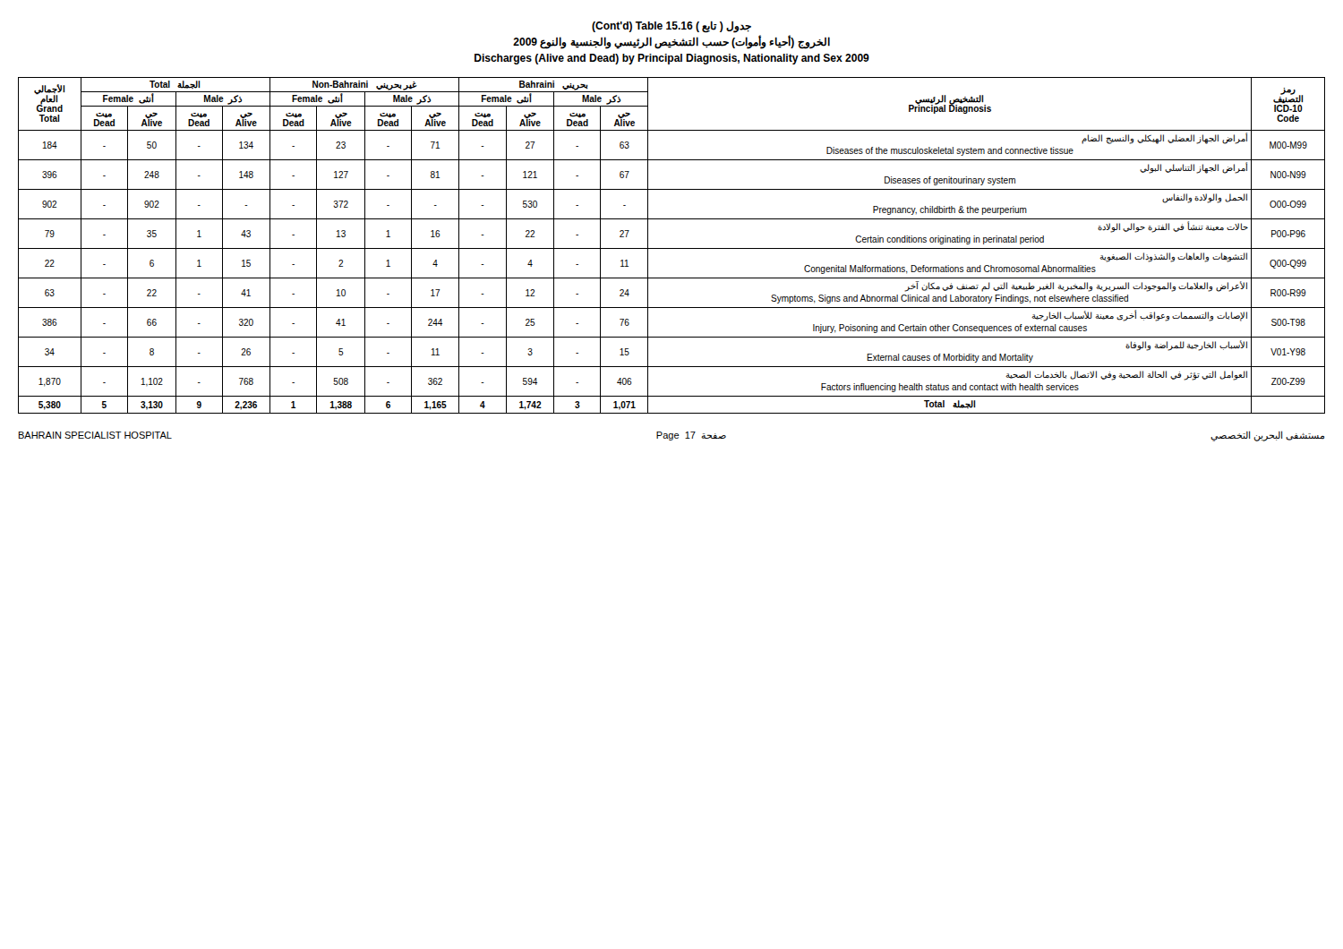(Cont'd) Table 15.16 ( تابع ) جدول
الخروج (أحياء وأموات) حسب التشخيص الرئيسي والجنسية والنوع 2009
Discharges (Alive and Dead) by Principal Diagnosis, Nationality and Sex 2009
| الأجمالي العام Grand Total | Total الجملة | Non-Bahraini غير بحريني | Bahraini بحريني | التشخيص الرئيسي Principal Diagnosis | رمز التصنيف ICD-10 Code |
| --- | --- | --- | --- | --- | --- |
| Female أنثى | Male ذكر | Female أنثى | Male ذكر | Female أنثى | Male ذكر |
| ميت Dead | حي Alive | ميت Dead | حي Alive | ميت Dead | حي Alive | ميت Dead | حي Alive | ميت Dead | حي Alive | ميت Dead | حي Alive |
| 184 | - | 50 | - | 134 | - | 23 | - | 71 | - | 27 | - | 63 | أمراض الجهاز العضلي الهيكلي والنسيج الضام Diseases of the musculoskeletal system and connective tissue | M00-M99 |
| 396 | - | 248 | - | 148 | - | 127 | - | 81 | - | 121 | - | 67 | أمراض الجهاز التناسلي البولي Diseases of genitourinary system | N00-N99 |
| 902 | - | 902 | - | - | - | 372 | - | - | - | 530 | - | - | الحمل والولادة والنفاس Pregnancy, childbirth & the peurperium | O00-O99 |
| 79 | - | 35 | 1 | 43 | - | 13 | 1 | 16 | - | 22 | - | 27 | حالات معينة تنشأ في الفترة حوالي الولادة Certain conditions originating in perinatal period | P00-P96 |
| 22 | - | 6 | 1 | 15 | - | 2 | 1 | 4 | - | 4 | - | 11 | التشوهات والعاهات والشذوذات الصبغوية Congenital Malformations, Deformations and Chromosomal Abnormalities | Q00-Q99 |
| 63 | - | 22 | - | 41 | - | 10 | - | 17 | - | 12 | - | 24 | الأعراض والعلامات والموجودات السريرية والمخبرية الغير طبيعية التي لم تصنف في مكان آخر Symptoms, Signs and Abnormal Clinical and Laboratory Findings, not elsewhere classified | R00-R99 |
| 386 | - | 66 | - | 320 | - | 41 | - | 244 | - | 25 | - | 76 | الإصابات والتسممات وعواقب أخرى معينة للأسباب الخارجية Injury, Poisoning and Certain other Consequences of external causes | S00-T98 |
| 34 | - | 8 | - | 26 | - | 5 | - | 11 | - | 3 | - | 15 | الأسباب الخارجية للمراضة والوفاة External causes of Morbidity and Mortality | V01-Y98 |
| 1,870 | - | 1,102 | - | 768 | - | 508 | - | 362 | - | 594 | - | 406 | العوامل التي تؤثر في الحالة الصحية وفي الاتصال بالخدمات الصحية Factors influencing health status and contact with health services | Z00-Z99 |
| 5,380 | 5 | 3,130 | 9 | 2,236 | 1 | 1,388 | 6 | 1,165 | 4 | 1,742 | 3 | 1,071 | الجملة Total | |
BAHRAIN SPECIALIST HOSPITAL
Page 17 صفحة
مستشفى البحرين التخصصي